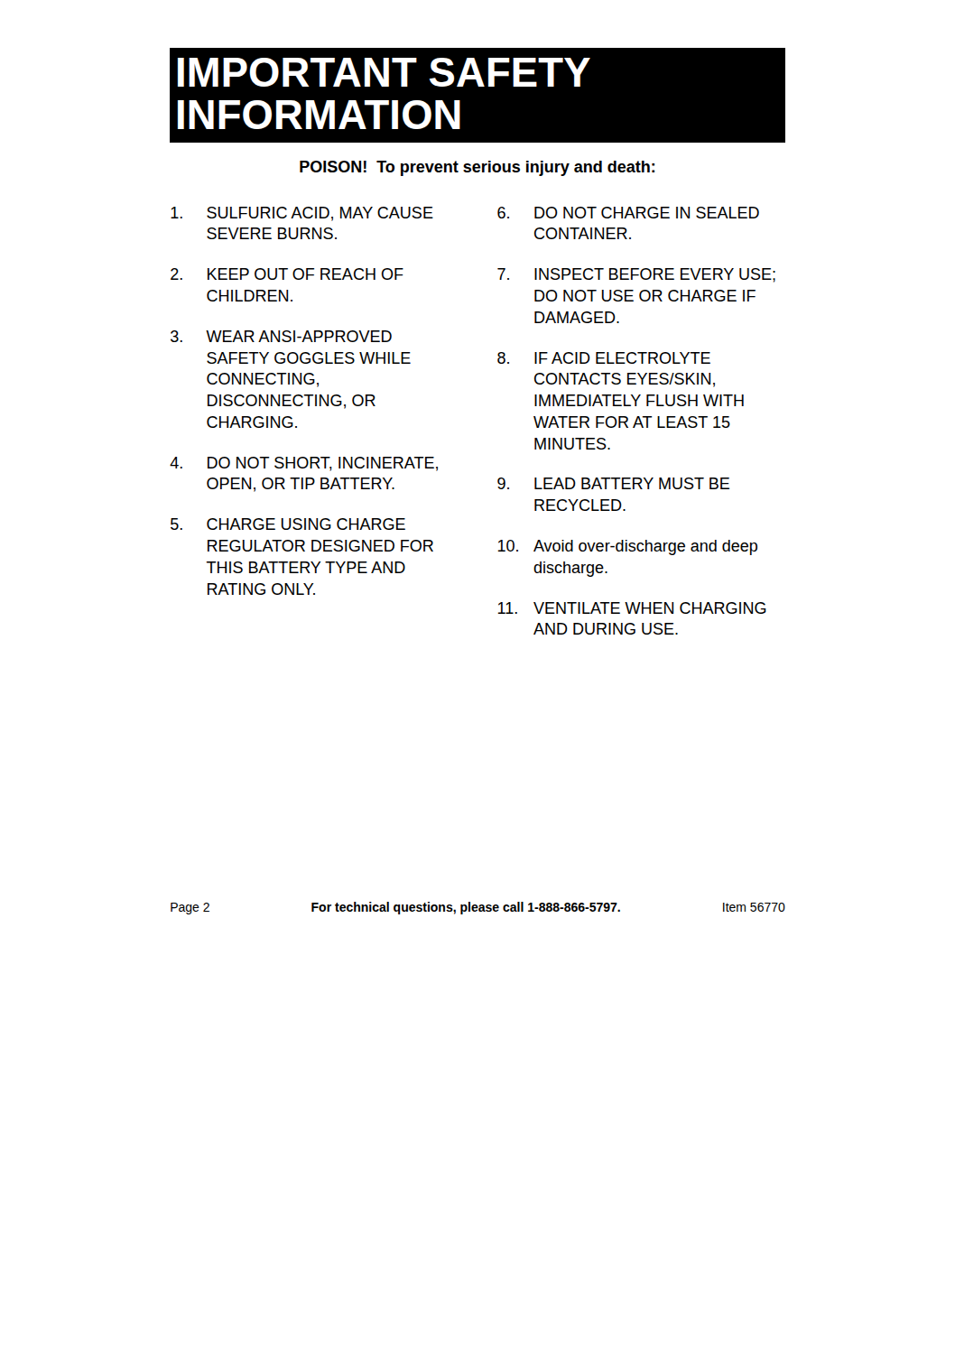IMPORTANT SAFETY INFORMATION
POISON! To prevent serious injury and death:
1. SULFURIC ACID, MAY CAUSE SEVERE BURNS.
2. KEEP OUT OF REACH OF CHILDREN.
3. WEAR ANSI-APPROVED SAFETY GOGGLES WHILE CONNECTING, DISCONNECTING, OR CHARGING.
4. DO NOT SHORT, INCINERATE, OPEN, OR TIP BATTERY.
5. CHARGE USING CHARGE REGULATOR DESIGNED FOR THIS BATTERY TYPE AND RATING ONLY.
6. DO NOT CHARGE IN SEALED CONTAINER.
7. INSPECT BEFORE EVERY USE; DO NOT USE OR CHARGE IF DAMAGED.
8. IF ACID ELECTROLYTE CONTACTS EYES/SKIN, IMMEDIATELY FLUSH WITH WATER FOR AT LEAST 15 MINUTES.
9. LEAD BATTERY MUST BE RECYCLED.
10. Avoid over-discharge and deep discharge.
11. VENTILATE WHEN CHARGING AND DURING USE.
Page 2 For technical questions, please call 1-888-866-5797. Item 56770